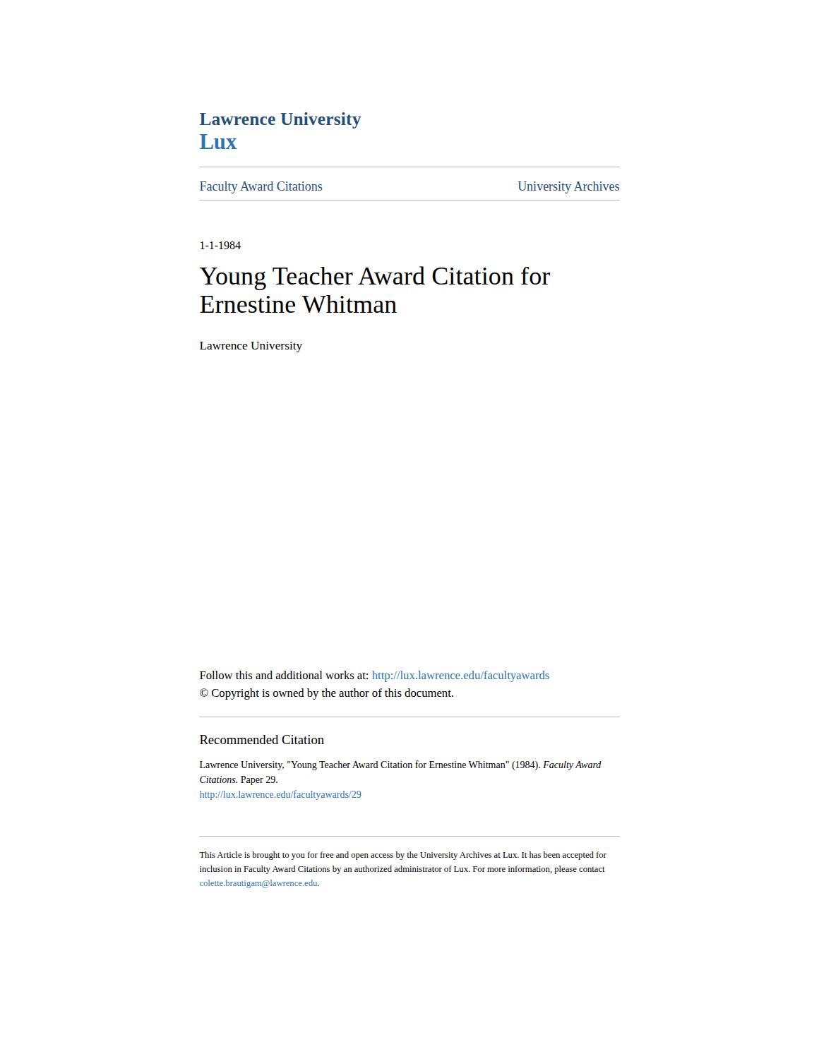Lawrence University
Lux
Faculty Award Citations
University Archives
1-1-1984
Young Teacher Award Citation for Ernestine Whitman
Lawrence University
Follow this and additional works at: http://lux.lawrence.edu/facultyawards
© Copyright is owned by the author of this document.
Recommended Citation
Lawrence University, "Young Teacher Award Citation for Ernestine Whitman" (1984). Faculty Award Citations. Paper 29.
http://lux.lawrence.edu/facultyawards/29
This Article is brought to you for free and open access by the University Archives at Lux. It has been accepted for inclusion in Faculty Award Citations by an authorized administrator of Lux. For more information, please contact colette.brautigam@lawrence.edu.